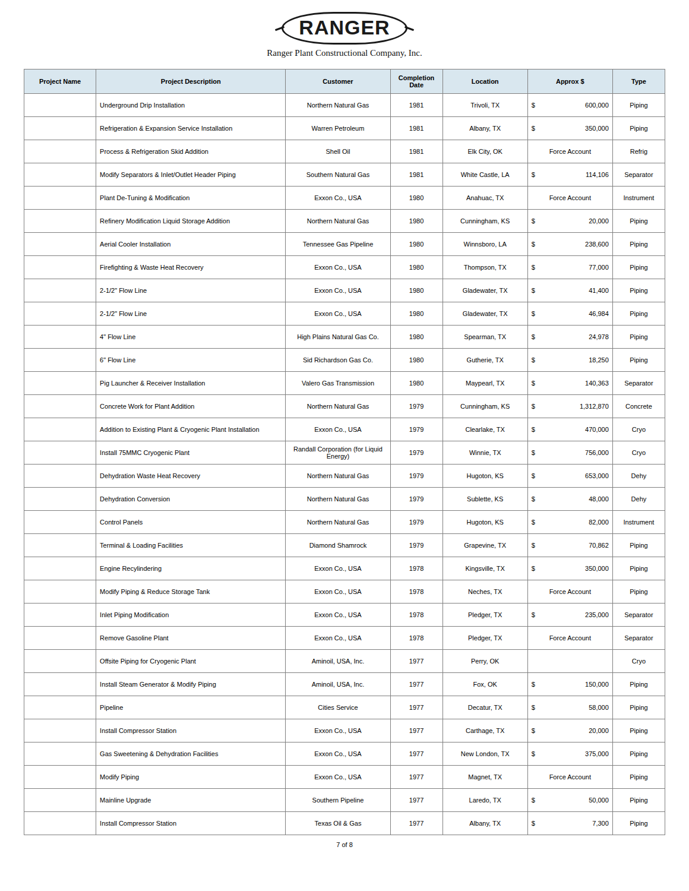RANGER
Ranger Plant Constructional Company, Inc.
| Project Name | Project Description | Customer | Completion Date | Location | Approx $ | Type |
| --- | --- | --- | --- | --- | --- | --- |
| | Underground Drip Installation | Northern Natural Gas | 1981 | Trivoli, TX | $ 600,000 | Piping |
| | Refrigeration & Expansion Service Installation | Warren Petroleum | 1981 | Albany, TX | $ 350,000 | Piping |
| | Process & Refrigeration Skid Addition | Shell Oil | 1981 | Elk City, OK | Force Account | Refrig |
| | Modify Separators & Inlet/Outlet Header Piping | Southern Natural Gas | 1981 | White Castle, LA | $ 114,106 | Separator |
| | Plant De-Tuning & Modification | Exxon Co., USA | 1980 | Anahuac, TX | Force Account | Instrument |
| | Refinery Modification Liquid Storage Addition | Northern Natural Gas | 1980 | Cunningham, KS | $ 20,000 | Piping |
| | Aerial Cooler Installation | Tennessee Gas Pipeline | 1980 | Winnsboro, LA | $ 238,600 | Piping |
| | Firefighting & Waste Heat Recovery | Exxon Co., USA | 1980 | Thompson, TX | $ 77,000 | Piping |
| | 2-1/2" Flow Line | Exxon Co., USA | 1980 | Gladewater, TX | $ 41,400 | Piping |
| | 2-1/2" Flow Line | Exxon Co., USA | 1980 | Gladewater, TX | $ 46,984 | Piping |
| | 4" Flow Line | High Plains Natural Gas Co. | 1980 | Spearman, TX | $ 24,978 | Piping |
| | 6" Flow Line | Sid Richardson Gas Co. | 1980 | Gutherie, TX | $ 18,250 | Piping |
| | Pig Launcher & Receiver Installation | Valero Gas Transmission | 1980 | Maypearl, TX | $ 140,363 | Separator |
| | Concrete Work for Plant Addition | Northern Natural Gas | 1979 | Cunningham, KS | $ 1,312,870 | Concrete |
| | Addition to Existing Plant & Cryogenic Plant Installation | Exxon Co., USA | 1979 | Clearlake, TX | $ 470,000 | Cryo |
| | Install 75MMC Cryogenic Plant | Randall Corporation (for Liquid Energy) | 1979 | Winnie, TX | $ 756,000 | Cryo |
| | Dehydration Waste Heat Recovery | Northern Natural Gas | 1979 | Hugoton, KS | $ 653,000 | Dehy |
| | Dehydration Conversion | Northern Natural Gas | 1979 | Sublette, KS | $ 48,000 | Dehy |
| | Control Panels | Northern Natural Gas | 1979 | Hugoton, KS | $ 82,000 | Instrument |
| | Terminal & Loading Facilities | Diamond Shamrock | 1979 | Grapevine, TX | $ 70,862 | Piping |
| | Engine Recylindering | Exxon Co., USA | 1978 | Kingsville, TX | $ 350,000 | Piping |
| | Modify Piping & Reduce Storage Tank | Exxon Co., USA | 1978 | Neches, TX | Force Account | Piping |
| | Inlet Piping Modification | Exxon Co., USA | 1978 | Pledger, TX | $ 235,000 | Separator |
| | Remove Gasoline Plant | Exxon Co., USA | 1978 | Pledger, TX | Force Account | Separator |
| | Offsite Piping for Cryogenic Plant | Aminoil, USA, Inc. | 1977 | Perry, OK | | Cryo |
| | Install Steam Generator & Modify Piping | Aminoil, USA, Inc. | 1977 | Fox, OK | $ 150,000 | Piping |
| | Pipeline | Cities Service | 1977 | Decatur, TX | $ 58,000 | Piping |
| | Install Compressor Station | Exxon Co., USA | 1977 | Carthage, TX | $ 20,000 | Piping |
| | Gas Sweetening & Dehydration Facilities | Exxon Co., USA | 1977 | New London, TX | $ 375,000 | Piping |
| | Modify Piping | Exxon Co., USA | 1977 | Magnet, TX | Force Account | Piping |
| | Mainline Upgrade | Southern Pipeline | 1977 | Laredo, TX | $ 50,000 | Piping |
| | Install Compressor Station | Texas Oil & Gas | 1977 | Albany, TX | $ 7,300 | Piping |
7 of 8